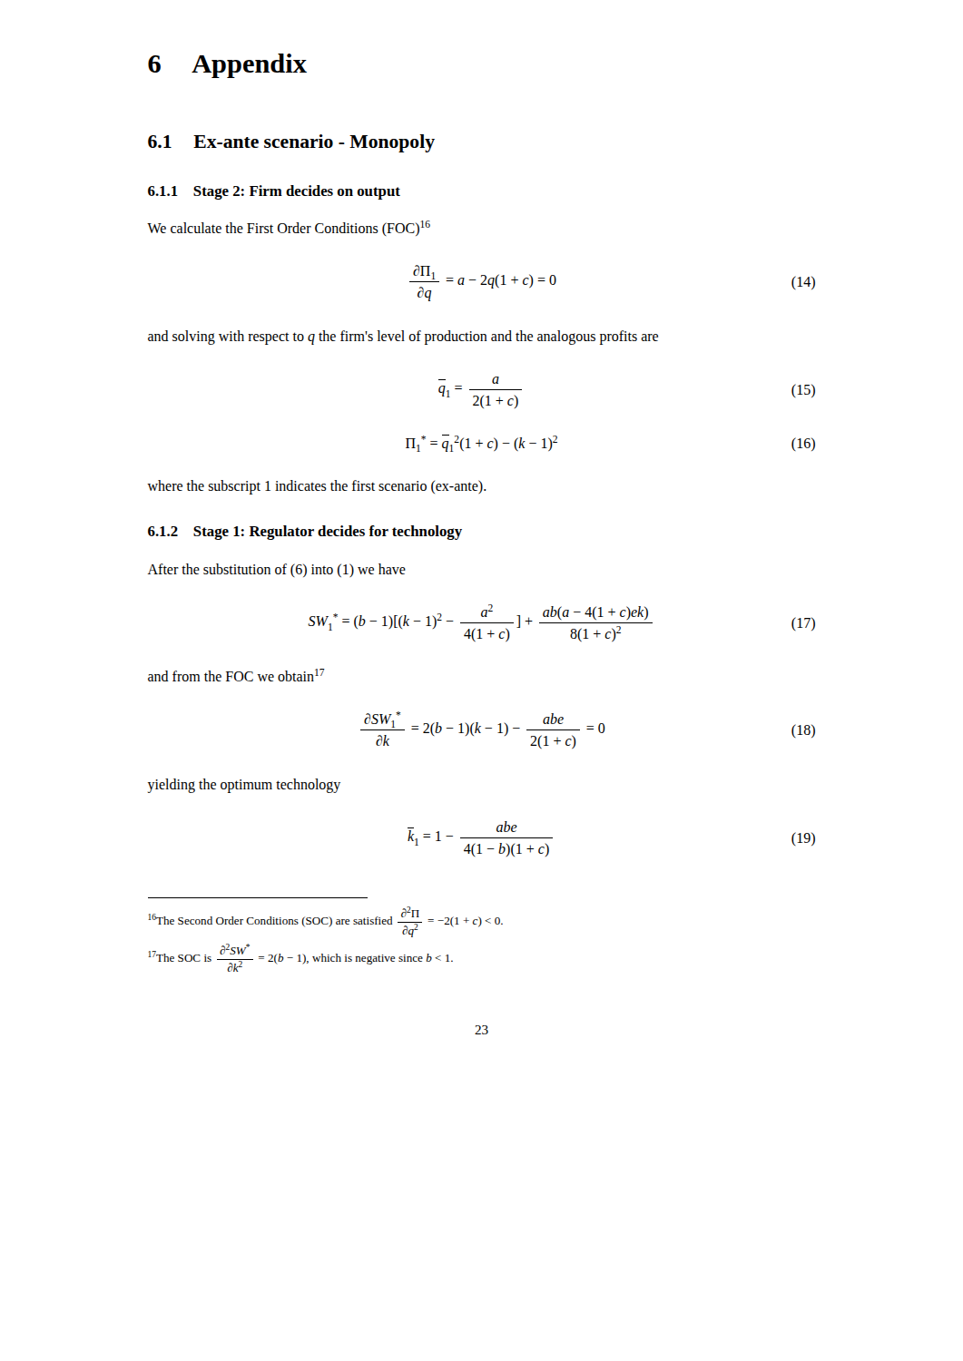6 Appendix
6.1 Ex-ante scenario - Monopoly
6.1.1 Stage 2: Firm decides on output
We calculate the First Order Conditions (FOC)16
∂Π1∂q = a − 2q(1 + c) = 0 (14)
and solving with respect to q the firm's level of production and the analogous profits are
q1 = a 2(1 + c) (15)
Π1* = q12(1 + c) − (k − 1)2 (16)
where the subscript 1 indicates the first scenario (ex-ante).
6.1.2 Stage 1: Regulator decides for technology
After the substitution of (6) into (1) we have
SW1* = (b − 1)[(k − 1)2 − a24(1 + c)] + ab(a − 4(1 + c)ek) 8(1 + c)2 (17)
and from the FOC we obtain17
∂SW1*∂k = 2(b − 1)(k − 1) − abe 2(1 + c) = 0 (18)
yielding the optimum technology
k1 = 1 − abe 4(1 − b)(1 + c) (19)
16The Second Order Conditions (SOC) are satisfied ∂2Π∂q2 = −2(1 + c) < 0.
17The SOC is ∂2SW*∂k2 = 2(b − 1), which is negative since b < 1.
23